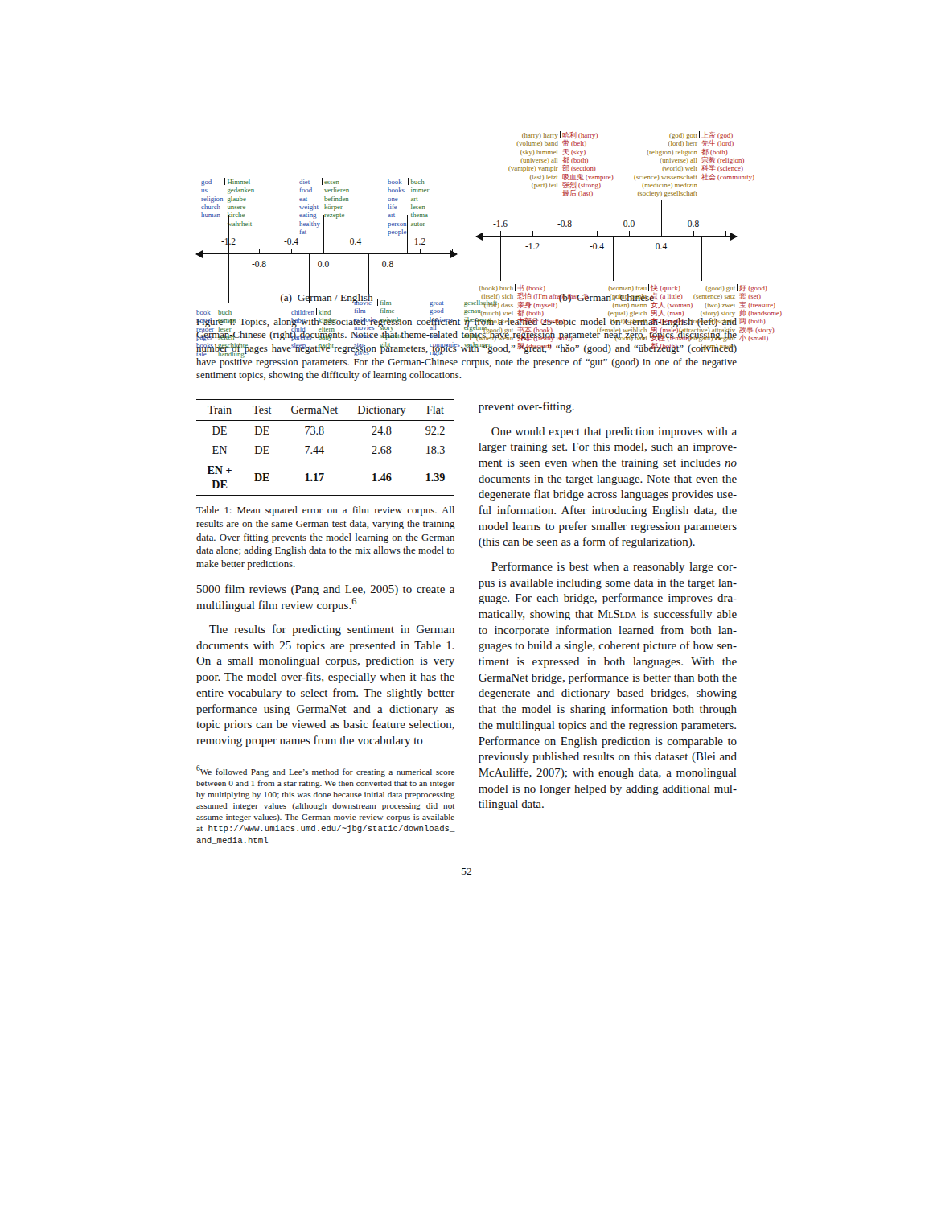god
us
religion
church
human Himmel
gedanken
glaube
unsere
kirche
wahrheit
diet
food
eat
weight
eating
healthy
fat essen
verlieren
befinden
körper
rezepte
book
books
one
life
art
person
people buch
immer
art
lesen
thema
autor
book
novel
reader
pages
books
tale buch
roman
leser
seiten
geschichte
handlung
children
baby
child
parents
sleep kind
kinder
eltern
baby
nacht
movie
film
episode
movies
scenes
star
gives film
filme
episode
story
separate
gibt
great
good
business
all
one
companies
right gesellschaft
genau
überzeugt
ergebnis
mittel
verlangen
-1.2
-0.8
-0.4
0.0
0.4
0.8
1.2
(a) German / English
(harry) harry
(volume) band
(sky) himmel
(universe) all
(vampire) vampir
(last) letzt
(part) teil 哈利 (harry)
带 (belt)
天 (sky)
都 (both)
部 (section)
吸血鬼 (vampire)
强烈 (strong)
最后 (last)
(god) gott
(lord) herr
(religion) religion
(universe) all
(world) welt
(science) wissenschaft
(medicine) medizin
(society) gesellschaft 上帝 (god)
先生 (lord)
都 (both)
宗教 (religion)
科学 (science)
社会 (community)
(book) buch
(itself) sich
(that) dass
(much) viel
(no) kein
(good) gut
(when) wenn 书 (book)
恐怕 ([I'm afraid that...])
亲身 (myself)
都 (both)
大部分 (mostly)
书本 (book)
并非 ([really isn't])
脱 (discard)
(woman) frau
(point) punkt
(man) mann
(equal) gleich
(fast) schnell
(female) weiblich
(soon) bald 快 (quick)
点 (a little)
女人 (woman)
男人 (man)
女 (female)
男 (male)
女性 (female)
都 (both)
(good) gut
(sentence) satz
(two) zwei
(story) story
(treasure) schatz
(attractive) attraktiv
(elegant) elegant
(gem) juwel 好 (good)
套 (set)
宝 (treasure)
帅 (handsome)
两 (both)
故事 (story)
小 (small)
-1.6
-1.2
-0.8
-0.4
0.0
0.4
0.8
(b) German / Chinese
Figure 4: Topics, along with associated regression coefficient η from a learned 25-topic model on German-English (left) and German-Chinese (right) documents. Notice that theme-related topics have regression parameter near zero, topics discussing the number of pages have negative regression parameters, topics with “good,” “great,” “hǎo” (good) and “überzeugt” (convinced) have positive regression parameters. For the German-Chinese corpus, note the presence of “gut” (good) in one of the negative sentiment topics, showing the difficulty of learning collocations.
| Train | Test | GermaNet | Dictionary | Flat |
| --- | --- | --- | --- | --- |
| DE | DE | 73.8 | 24.8 | 92.2 |
| EN | DE | 7.44 | 2.68 | 18.3 |
| EN + DE | DE | 1.17 | 1.46 | 1.39 |
Table 1: Mean squared error on a film review corpus. All results are on the same German test data, varying the training data. Over-fitting prevents the model learning on the German data alone; adding English data to the mix allows the model to make better predictions.
5000 film reviews (Pang and Lee, 2005) to create a multilingual film review corpus.6
The results for predicting sentiment in German documents with 25 topics are presented in Table 1. On a small monolingual corpus, prediction is very poor. The model over-fits, especially when it has the entire vocabulary to select from. The slightly better performance using GermaNet and a dictionary as topic priors can be viewed as basic feature selection, removing proper names from the vocabulary to
6We followed Pang and Lee’s method for creating a numerical score between 0 and 1 from a star rating. We then converted that to an integer by multiplying by 100; this was done because initial data preprocessing assumed integer values (although downstream processing did not assume integer values). The German movie review corpus is available at http://www.umiacs.umd.edu/~jbg/static/downloads_and_media.html
prevent over-fitting.
One would expect that prediction improves with a larger training set. For this model, such an improvement is seen even when the training set includes no documents in the target language. Note that even the degenerate flat bridge across languages provides useful information. After introducing English data, the model learns to prefer smaller regression parameters (this can be seen as a form of regularization).
Performance is best when a reasonably large corpus is available including some data in the target language. For each bridge, performance improves dramatically, showing that MlSlda is successfully able to incorporate information learned from both languages to build a single, coherent picture of how sentiment is expressed in both languages. With the GermaNet bridge, performance is better than both the degenerate and dictionary based bridges, showing that the model is sharing information both through the multilingual topics and the regression parameters. Performance on English prediction is comparable to previously published results on this dataset (Blei and McAuliffe, 2007); with enough data, a monolingual model is no longer helped by adding additional multilingual data.
52